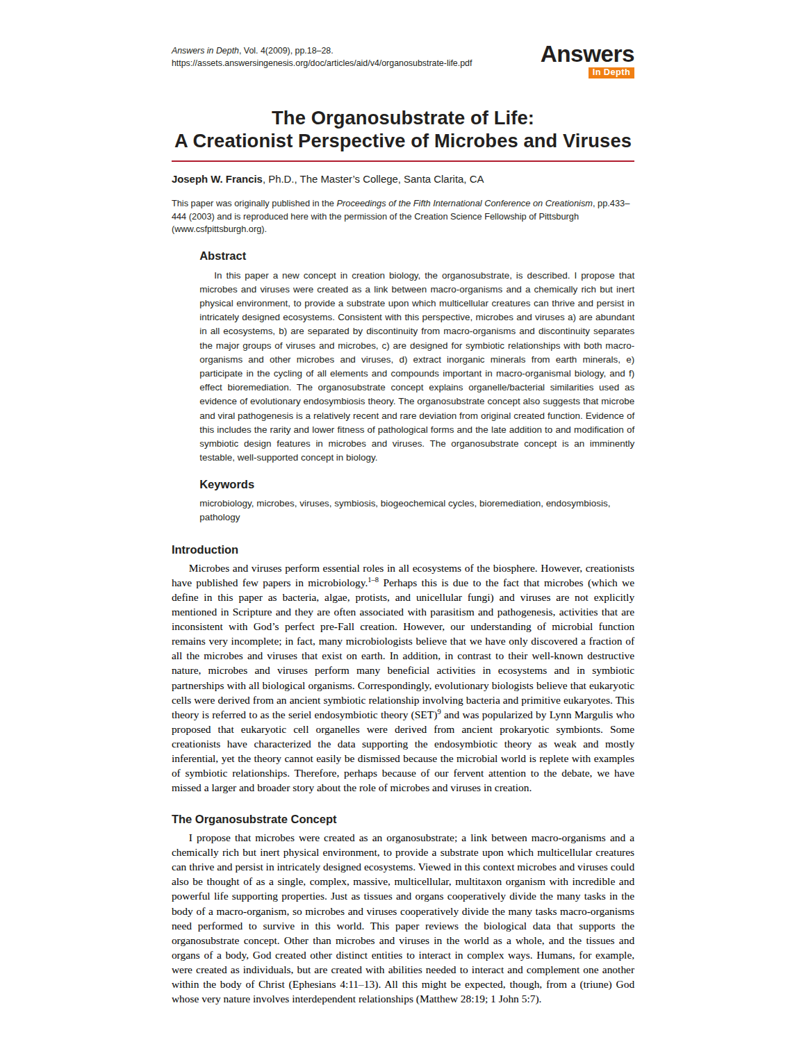Answers in Depth, Vol. 4(2009), pp.18–28. https://assets.answersingenesis.org/doc/articles/aid/v4/organosubstrate-life.pdf
Answers
In Depth
The Organosubstrate of Life:
A Creationist Perspective of Microbes and Viruses
Joseph W. Francis, Ph.D., The Master’s College, Santa Clarita, CA
This paper was originally published in the Proceedings of the Fifth International Conference on Creationism, pp.433–444 (2003) and is reproduced here with the permission of the Creation Science Fellowship of Pittsburgh (www.csfpittsburgh.org).
Abstract
In this paper a new concept in creation biology, the organosubstrate, is described. I propose that microbes and viruses were created as a link between macro-organisms and a chemically rich but inert physical environment, to provide a substrate upon which multicellular creatures can thrive and persist in intricately designed ecosystems. Consistent with this perspective, microbes and viruses a) are abundant in all ecosystems, b) are separated by discontinuity from macro-organisms and discontinuity separates the major groups of viruses and microbes, c) are designed for symbiotic relationships with both macro-organisms and other microbes and viruses, d) extract inorganic minerals from earth minerals, e) participate in the cycling of all elements and compounds important in macro-organismal biology, and f) effect bioremediation. The organosubstrate concept explains organelle/bacterial similarities used as evidence of evolutionary endosymbiosis theory. The organosubstrate concept also suggests that microbe and viral pathogenesis is a relatively recent and rare deviation from original created function. Evidence of this includes the rarity and lower fitness of pathological forms and the late addition to and modification of symbiotic design features in microbes and viruses. The organosubstrate concept is an imminently testable, well-supported concept in biology.
Keywords
microbiology, microbes, viruses, symbiosis, biogeochemical cycles, bioremediation, endosymbiosis, pathology
Introduction
Microbes and viruses perform essential roles in all ecosystems of the biosphere. However, creationists have published few papers in microbiology.1–8 Perhaps this is due to the fact that microbes (which we define in this paper as bacteria, algae, protists, and unicellular fungi) and viruses are not explicitly mentioned in Scripture and they are often associated with parasitism and pathogenesis, activities that are inconsistent with God’s perfect pre-Fall creation. However, our understanding of microbial function remains very incomplete; in fact, many microbiologists believe that we have only discovered a fraction of all the microbes and viruses that exist on earth. In addition, in contrast to their well-known destructive nature, microbes and viruses perform many beneficial activities in ecosystems and in symbiotic partnerships with all biological organisms. Correspondingly, evolutionary biologists believe that eukaryotic cells were derived from an ancient symbiotic relationship involving bacteria and primitive eukaryotes. This theory is referred to as the seriel endosymbiotic theory (SET)9 and was popularized by Lynn Margulis who proposed that eukaryotic cell organelles were derived from ancient prokaryotic symbionts. Some creationists have characterized the data supporting the endosymbiotic theory as weak and mostly inferential, yet the theory cannot easily be dismissed because the microbial world is replete with examples of symbiotic relationships. Therefore, perhaps because of our fervent attention to the debate, we have missed a larger and broader story about the role of microbes and viruses in creation.
The Organosubstrate Concept
I propose that microbes were created as an organosubstrate; a link between macro-organisms and a chemically rich but inert physical environment, to provide a substrate upon which multicellular creatures can thrive and persist in intricately designed ecosystems. Viewed in this context microbes and viruses could also be thought of as a single, complex, massive, multicellular, multitaxon organism with incredible and powerful life supporting properties. Just as tissues and organs cooperatively divide the many tasks in the body of a macro-organism, so microbes and viruses cooperatively divide the many tasks macro-organisms need performed to survive in this world. This paper reviews the biological data that supports the organosubstrate concept. Other than microbes and viruses in the world as a whole, and the tissues and organs of a body, God created other distinct entities to interact in complex ways. Humans, for example, were created as individuals, but are created with abilities needed to interact and complement one another within the body of Christ (Ephesians 4:11–13). All this might be expected, though, from a (triune) God whose very nature involves interdependent relationships (Matthew 28:19; 1 John 5:7).